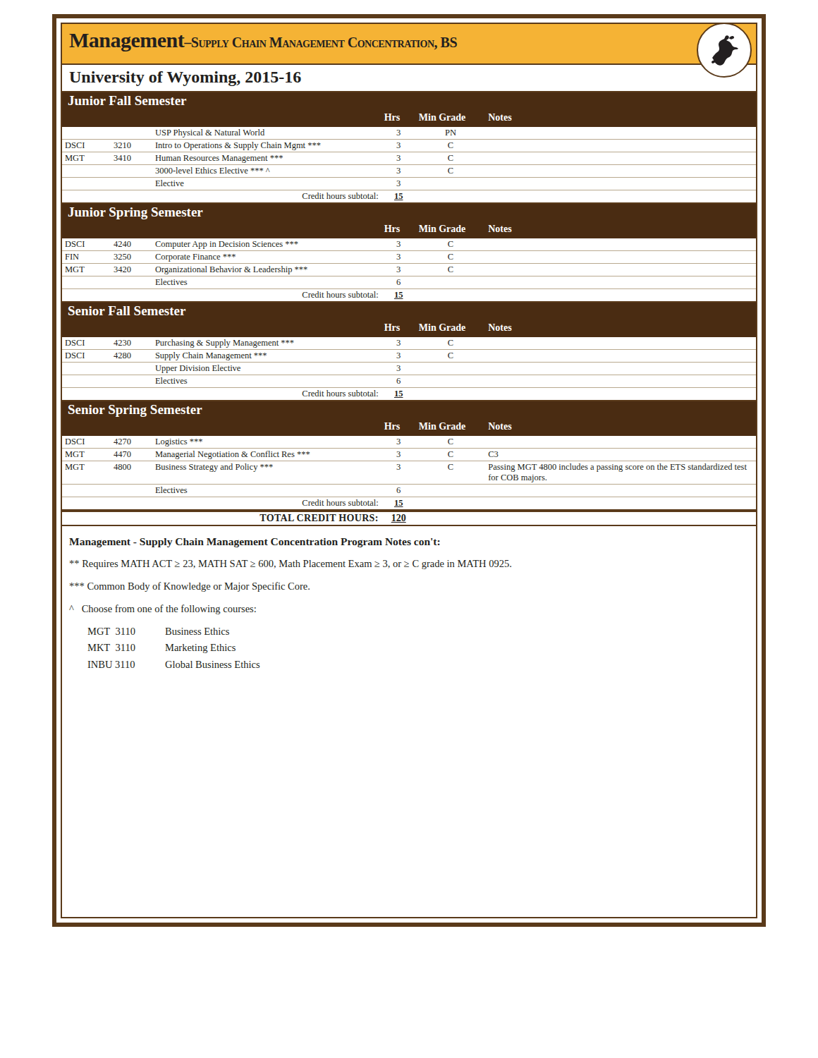Management–Supply Chain Management Concentration, BS
University of Wyoming, 2015-16
Junior Fall Semester
| | Hrs | Min Grade | Notes |
| --- | --- | --- | --- |
| | | USP Physical & Natural World | 3 | PN | |
| DSCI | 3210 | Intro to Operations & Supply Chain Mgmt *** | 3 | C | |
| MGT | 3410 | Human Resources Management *** | 3 | C | |
| | | 3000-level Ethics Elective *** ^ | 3 | C | |
| | | Elective | 3 | | |
| Credit hours subtotal: | 15 | | |
Junior Spring Semester
| | Hrs | Min Grade | Notes |
| --- | --- | --- | --- |
| DSCI | 4240 | Computer App in Decision Sciences *** | 3 | C | |
| FIN | 3250 | Corporate Finance *** | 3 | C | |
| MGT | 3420 | Organizational Behavior & Leadership *** | 3 | C | |
| | | Electives | 6 | | |
| Credit hours subtotal: | 15 | | |
Senior Fall Semester
| | Hrs | Min Grade | Notes |
| --- | --- | --- | --- |
| DSCI | 4230 | Purchasing & Supply Management *** | 3 | C | |
| DSCI | 4280 | Supply Chain Management *** | 3 | C | |
| | | Upper Division Elective | 3 | | |
| | | Electives | 6 | | |
| Credit hours subtotal: | 15 | | |
Senior Spring Semester
| | Hrs | Min Grade | Notes |
| --- | --- | --- | --- |
| DSCI | 4270 | Logistics *** | 3 | C | |
| MGT | 4470 | Managerial Negotiation & Conflict Res *** | 3 | C | C3 |
| MGT | 4800 | Business Strategy and Policy *** | 3 | C | Passing MGT 4800 includes a passing score on the ETS standardized test for COB majors. |
| | | Electives | 6 | | |
| Credit hours subtotal: | 15 | | |
| TOTAL CREDIT HOURS: | 120 | | |
Management - Supply Chain Management Concentration Program Notes con't:
** Requires MATH ACT ≥ 23, MATH SAT ≥ 600, Math Placement Exam ≥ 3, or ≥ C grade in MATH 0925.
*** Common Body of Knowledge or Major Specific Core.
^ Choose from one of the following courses:
MGT 3110 Business Ethics
MKT 3110 Marketing Ethics
INBU 3110 Global Business Ethics